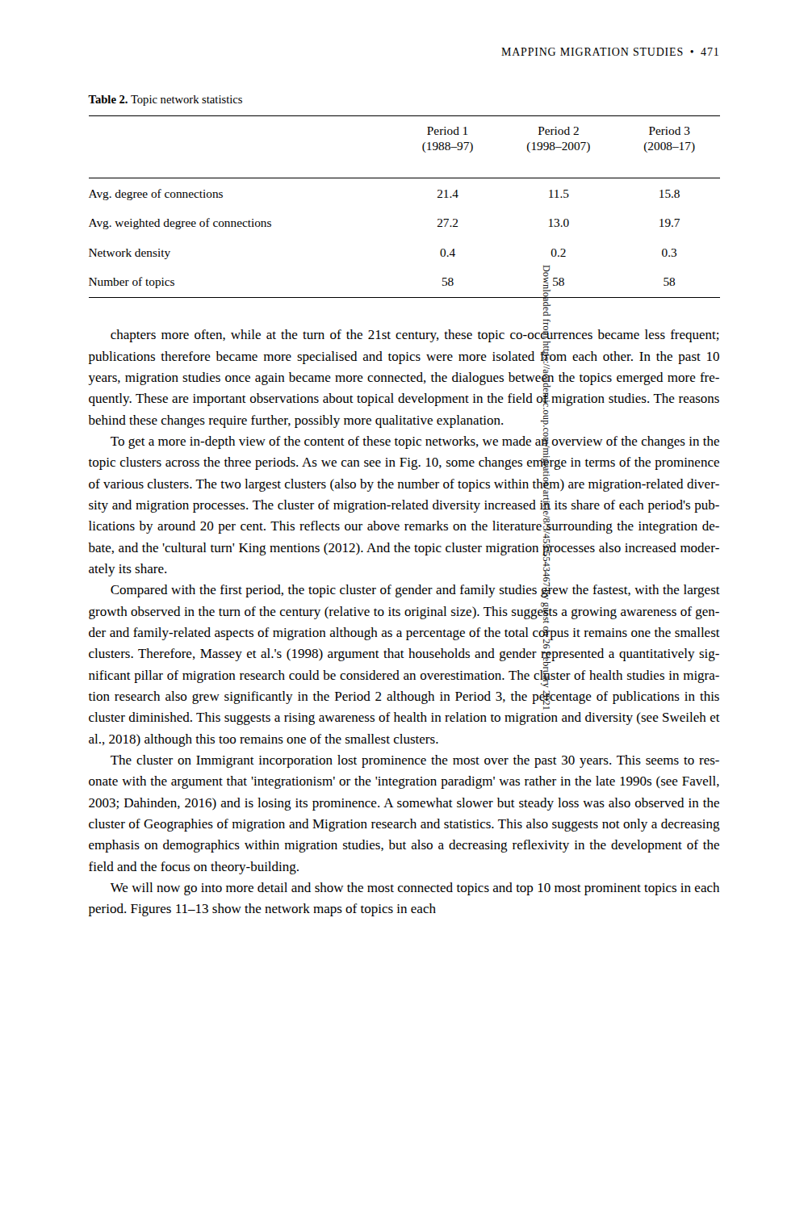MAPPING MIGRATION STUDIES•471
Table 2. Topic network statistics
| | Period 1 (1988–97) | Period 2 (1998–2007) | Period 3 (2008–17) |
| --- | --- | --- | --- |
| Avg. degree of connections | 21.4 | 11.5 | 15.8 |
| Avg. weighted degree of connections | 27.2 | 13.0 | 19.7 |
| Network density | 0.4 | 0.2 | 0.3 |
| Number of topics | 58 | 58 | 58 |
chapters more often, while at the turn of the 21st century, these topic co-occurrences became less frequent; publications therefore became more specialised and topics were more isolated from each other. In the past 10 years, migration studies once again became more connected, the dialogues between the topics emerged more frequently. These are important observations about topical development in the field of migration studies. The reasons behind these changes require further, possibly more qualitative explanation.
To get a more in-depth view of the content of these topic networks, we made an overview of the changes in the topic clusters across the three periods. As we can see in Fig. 10, some changes emerge in terms of the prominence of various clusters. The two largest clusters (also by the number of topics within them) are migration-related diversity and migration processes. The cluster of migration-related diversity increased in its share of each period's publications by around 20 per cent. This reflects our above remarks on the literature surrounding the integration debate, and the 'cultural turn' King mentions (2012). And the topic cluster migration processes also increased moderately its share.
Compared with the first period, the topic cluster of gender and family studies grew the fastest, with the largest growth observed in the turn of the century (relative to its original size). This suggests a growing awareness of gender and family-related aspects of migration although as a percentage of the total corpus it remains one the smallest clusters. Therefore, Massey et al.'s (1998) argument that households and gender represented a quantitatively significant pillar of migration research could be considered an overestimation. The cluster of health studies in migration research also grew significantly in the Period 2 although in Period 3, the percentage of publications in this cluster diminished. This suggests a rising awareness of health in relation to migration and diversity (see Sweileh et al., 2018) although this too remains one of the smallest clusters.
The cluster on Immigrant incorporation lost prominence the most over the past 30 years. This seems to resonate with the argument that 'integrationism' or the 'integration paradigm' was rather in the late 1990s (see Favell, 2003; Dahinden, 2016) and is losing its prominence. A somewhat slower but steady loss was also observed in the cluster of Geographies of migration and Migration research and statistics. This also suggests not only a decreasing emphasis on demographics within migration studies, but also a decreasing reflexivity in the development of the field and the focus on theory-building.
We will now go into more detail and show the most connected topics and top 10 most prominent topics in each period. Figures 11–13 show the network maps of topics in each
Downloaded from https://academic.oup.com/migration/article/8/3/455/5543467 by guest on 26 February 2021